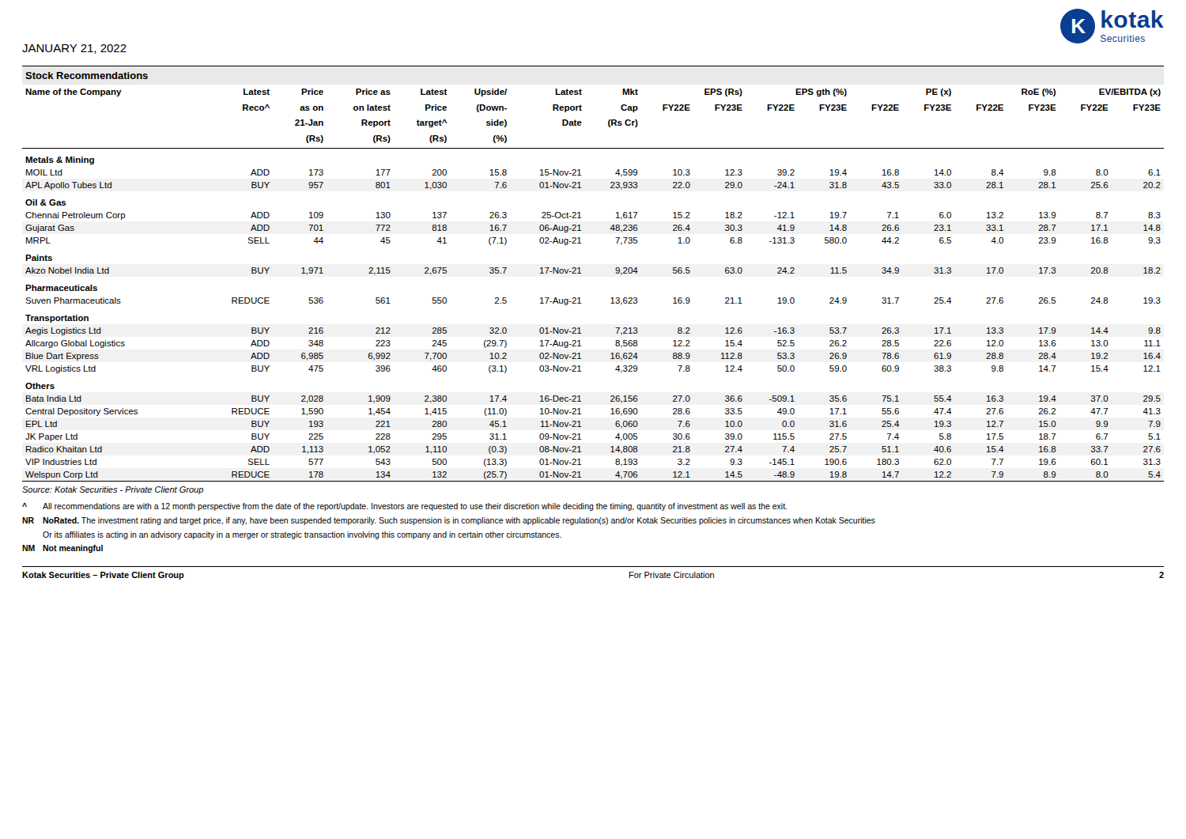Kkotak
Securities
JANUARY 21, 2022
Stock Recommendations
| Name of the Company | Latest | Price | Price as | Latest | Upside/ | Latest | Mkt | EPS (Rs) | EPS gth (%) | PE (x) | RoE (%) | EV/EBITDA (x) |
| --- | --- | --- | --- | --- | --- | --- | --- | --- | --- | --- | --- | --- |
| | Reco^ | as on | on latest | Price | (Down- | Report | Cap | FY22E | FY23E | FY22E | FY23E | FY22E | FY23E | FY22E | FY23E | FY22E | FY23E |
| | | 21-Jan | Report | target^ | side) | Date | (Rs Cr) | | | | | | | | | | |
| | | (Rs) | (Rs) | (Rs) | (%) | | | | | | | | | | | | |
| Metals & Mining |
| MOIL Ltd | ADD | 173 | 177 | 200 | 15.8 | 15-Nov-21 | 4,599 | 10.3 | 12.3 | 39.2 | 19.4 | 16.8 | 14.0 | 8.4 | 9.8 | 8.0 | 6.1 |
| APL Apollo Tubes Ltd | BUY | 957 | 801 | 1,030 | 7.6 | 01-Nov-21 | 23,933 | 22.0 | 29.0 | -24.1 | 31.8 | 43.5 | 33.0 | 28.1 | 28.1 | 25.6 | 20.2 |
| Oil & Gas |
| Chennai Petroleum Corp | ADD | 109 | 130 | 137 | 26.3 | 25-Oct-21 | 1,617 | 15.2 | 18.2 | -12.1 | 19.7 | 7.1 | 6.0 | 13.2 | 13.9 | 8.7 | 8.3 |
| Gujarat Gas | ADD | 701 | 772 | 818 | 16.7 | 06-Aug-21 | 48,236 | 26.4 | 30.3 | 41.9 | 14.8 | 26.6 | 23.1 | 33.1 | 28.7 | 17.1 | 14.8 |
| MRPL | SELL | 44 | 45 | 41 | (7.1) | 02-Aug-21 | 7,735 | 1.0 | 6.8 | -131.3 | 580.0 | 44.2 | 6.5 | 4.0 | 23.9 | 16.8 | 9.3 |
| Paints |
| Akzo Nobel India Ltd | BUY | 1,971 | 2,115 | 2,675 | 35.7 | 17-Nov-21 | 9,204 | 56.5 | 63.0 | 24.2 | 11.5 | 34.9 | 31.3 | 17.0 | 17.3 | 20.8 | 18.2 |
| Pharmaceuticals |
| Suven Pharmaceuticals | REDUCE | 536 | 561 | 550 | 2.5 | 17-Aug-21 | 13,623 | 16.9 | 21.1 | 19.0 | 24.9 | 31.7 | 25.4 | 27.6 | 26.5 | 24.8 | 19.3 |
| Transportation |
| Aegis Logistics Ltd | BUY | 216 | 212 | 285 | 32.0 | 01-Nov-21 | 7,213 | 8.2 | 12.6 | -16.3 | 53.7 | 26.3 | 17.1 | 13.3 | 17.9 | 14.4 | 9.8 |
| Allcargo Global Logistics | ADD | 348 | 223 | 245 | (29.7) | 17-Aug-21 | 8,568 | 12.2 | 15.4 | 52.5 | 26.2 | 28.5 | 22.6 | 12.0 | 13.6 | 13.0 | 11.1 |
| Blue Dart Express | ADD | 6,985 | 6,992 | 7,700 | 10.2 | 02-Nov-21 | 16,624 | 88.9 | 112.8 | 53.3 | 26.9 | 78.6 | 61.9 | 28.8 | 28.4 | 19.2 | 16.4 |
| VRL Logistics Ltd | BUY | 475 | 396 | 460 | (3.1) | 03-Nov-21 | 4,329 | 7.8 | 12.4 | 50.0 | 59.0 | 60.9 | 38.3 | 9.8 | 14.7 | 15.4 | 12.1 |
| Others |
| Bata India Ltd | BUY | 2,028 | 1,909 | 2,380 | 17.4 | 16-Dec-21 | 26,156 | 27.0 | 36.6 | -509.1 | 35.6 | 75.1 | 55.4 | 16.3 | 19.4 | 37.0 | 29.5 |
| Central Depository Services | REDUCE | 1,590 | 1,454 | 1,415 | (11.0) | 10-Nov-21 | 16,690 | 28.6 | 33.5 | 49.0 | 17.1 | 55.6 | 47.4 | 27.6 | 26.2 | 47.7 | 41.3 |
| EPL Ltd | BUY | 193 | 221 | 280 | 45.1 | 11-Nov-21 | 6,060 | 7.6 | 10.0 | 0.0 | 31.6 | 25.4 | 19.3 | 12.7 | 15.0 | 9.9 | 7.9 |
| JK Paper Ltd | BUY | 225 | 228 | 295 | 31.1 | 09-Nov-21 | 4,005 | 30.6 | 39.0 | 115.5 | 27.5 | 7.4 | 5.8 | 17.5 | 18.7 | 6.7 | 5.1 |
| Radico Khaitan Ltd | ADD | 1,113 | 1,052 | 1,110 | (0.3) | 08-Nov-21 | 14,808 | 21.8 | 27.4 | 7.4 | 25.7 | 51.1 | 40.6 | 15.4 | 16.8 | 33.7 | 27.6 |
| VIP Industries Ltd | SELL | 577 | 543 | 500 | (13.3) | 01-Nov-21 | 8,193 | 3.2 | 9.3 | -145.1 | 190.6 | 180.3 | 62.0 | 7.7 | 19.6 | 60.1 | 31.3 |
| Welspun Corp Ltd | REDUCE | 178 | 134 | 132 | (25.7) | 01-Nov-21 | 4,706 | 12.1 | 14.5 | -48.9 | 19.8 | 14.7 | 12.2 | 7.9 | 8.9 | 8.0 | 5.4 |
Source: Kotak Securities - Private Client Group
^All recommendations are with a 12 month perspective from the date of the report/update. Investors are requested to use their discretion while deciding the timing, quantity of investment as well as the exit.
NR NoRated. The investment rating and target price, if any, have been suspended temporarily. Such suspension is in compliance with applicable regulation(s) and/or Kotak Securities policies in circumstances when Kotak Securities
Or its affiliates is acting in an advisory capacity in a merger or strategic transaction involving this company and in certain other circumstances.
NM Not meaningful
Kotak Securities – Private Client Group
For Private Circulation
2